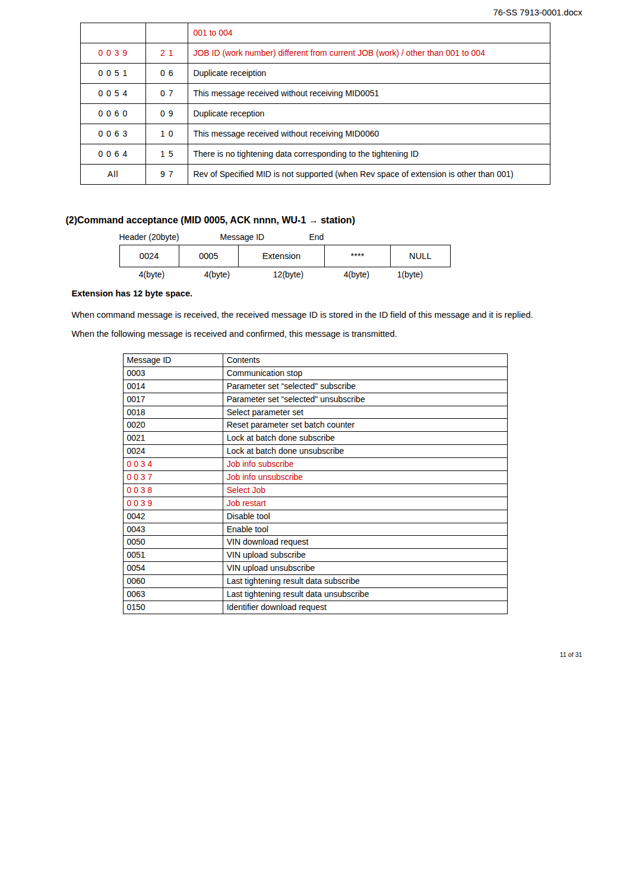76-SS 7913-0001.docx
| | | 001 to 004 |
| 0 0 3 9 | 2 1 | JOB ID (work number) different from current JOB (work) / other than 001 to 004 |
| 0 0 5 1 | 0 6 | Duplicate receiption |
| 0 0 5 4 | 0 7 | This message received without receiving MID0051 |
| 0 0 6 0 | 0 9 | Duplicate reception |
| 0 0 6 3 | 1 0 | This message received without receiving MID0060 |
| 0 0 6 4 | 1 5 | There is no tightening data corresponding to the tightening ID |
| All | 9 7 | Rev of Specified MID is not supported (when Rev space of extension is other than 001) |
(2)Command acceptance (MID 0005, ACK nnnn, WU-1 → station)
Header (20byte) Message ID End
| 0024 | 0005 | Extension | **** | NULL |
4(byte) 4(byte) 12(byte) 4(byte) 1(byte)
Extension has 12 byte space.
When command message is received, the received message ID is stored in the ID field of this message and it is replied.
When the following message is received and confirmed, this message is transmitted.
| Message ID | Contents |
| 0003 | Communication stop |
| 0014 | Parameter set “selected" subscribe |
| 0017 | Parameter set “selected" unsubscribe |
| 0018 | Select parameter set |
| 0020 | Reset parameter set batch counter |
| 0021 | Lock at batch done subscribe |
| 0024 | Lock at batch done unsubscribe |
| 0 0 3 4 | Job info subscribe |
| 0 0 3 7 | Job info unsubscribe |
| 0 0 3 8 | Select Job |
| 0 0 3 9 | Job restart |
| 0042 | Disable tool |
| 0043 | Enable tool |
| 0050 | VIN download request |
| 0051 | VIN upload subscribe |
| 0054 | VIN upload unsubscribe |
| 0060 | Last tightening result data subscribe |
| 0063 | Last tightening result data unsubscribe |
| 0150 | Identifier download request |
11 of 31